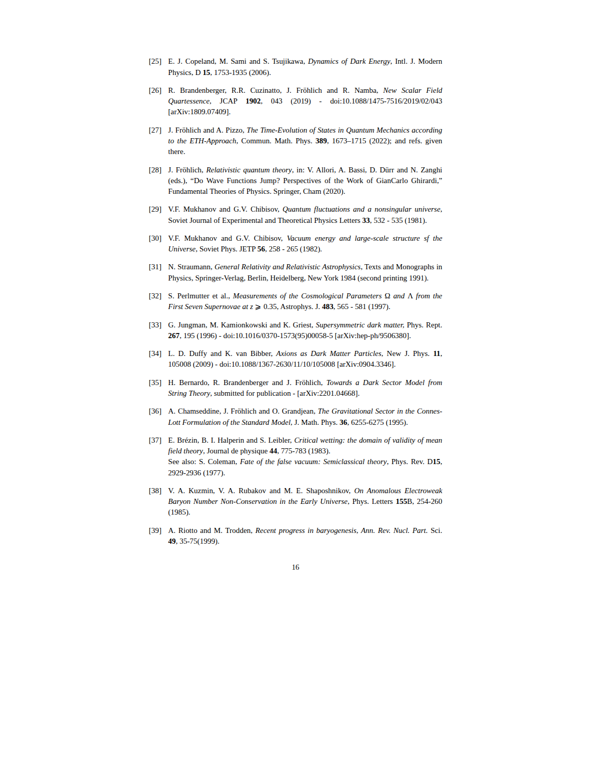[25] E. J. Copeland, M. Sami and S. Tsujikawa, Dynamics of Dark Energy, Intl. J. Modern Physics, D 15, 1753-1935 (2006).
[26] R. Brandenberger, R.R. Cuzinatto, J. Fröhlich and R. Namba, New Scalar Field Quartessence, JCAP 1902, 043 (2019) - doi:10.1088/1475-7516/2019/02/043 [arXiv:1809.07409].
[27] J. Fröhlich and A. Pizzo, The Time-Evolution of States in Quantum Mechanics according to the ETH-Approach, Commun. Math. Phys. 389, 1673–1715 (2022); and refs. given there.
[28] J. Fröhlich, Relativistic quantum theory, in: V. Allori, A. Bassi, D. Dürr and N. Zanghi (eds.), “Do Wave Functions Jump? Perspectives of the Work of GianCarlo Ghirardi,” Fundamental Theories of Physics. Springer, Cham (2020).
[29] V.F. Mukhanov and G.V. Chibisov, Quantum fluctuations and a nonsingular universe, Soviet Journal of Experimental and Theoretical Physics Letters 33, 532 - 535 (1981).
[30] V.F. Mukhanov and G.V. Chibisov, Vacuum energy and large-scale structure sf the Universe, Soviet Phys. JETP 56, 258 - 265 (1982).
[31] N. Straumann, General Relativity and Relativistic Astrophysics, Texts and Monographs in Physics, Springer-Verlag, Berlin, Heidelberg, New York 1984 (second printing 1991).
[32] S. Perlmutter et al., Measurements of the Cosmological Parameters Ω and Λ from the First Seven Supernovae at z ⩾ 0.35, Astrophys. J. 483, 565 - 581 (1997).
[33] G. Jungman, M. Kamionkowski and K. Griest, Supersymmetric dark matter, Phys. Rept. 267, 195 (1996) - doi:10.1016/0370-1573(95)00058-5 [arXiv:hep-ph/9506380].
[34] L. D. Duffy and K. van Bibber, Axions as Dark Matter Particles, New J. Phys. 11, 105008 (2009) - doi:10.1088/1367-2630/11/10/105008 [arXiv:0904.3346].
[35] H. Bernardo, R. Brandenberger and J. Fröhlich, Towards a Dark Sector Model from String Theory, submitted for publication - [arXiv:2201.04668].
[36] A. Chamseddine, J. Fröhlich and O. Grandjean, The Gravitational Sector in the Connes-Lott Formulation of the Standard Model, J. Math. Phys. 36, 6255-6275 (1995).
[37] E. Brézin, B. I. Halperin and S. Leibler, Critical wetting: the domain of validity of mean field theory, Journal de physique 44, 775-783 (1983). See also: S. Coleman, Fate of the false vacuum: Semiclassical theory, Phys. Rev. D15, 2929-2936 (1977).
[38] V. A. Kuzmin, V. A. Rubakov and M. E. Shaposhnikov, On Anomalous Electroweak Baryon Number Non-Conservation in the Early Universe, Phys. Letters 155 B, 254-260 (1985).
[39] A. Riotto and M. Trodden, Recent progress in baryogenesis, Ann. Rev. Nucl. Part. Sci. 49, 35-75(1999).
16